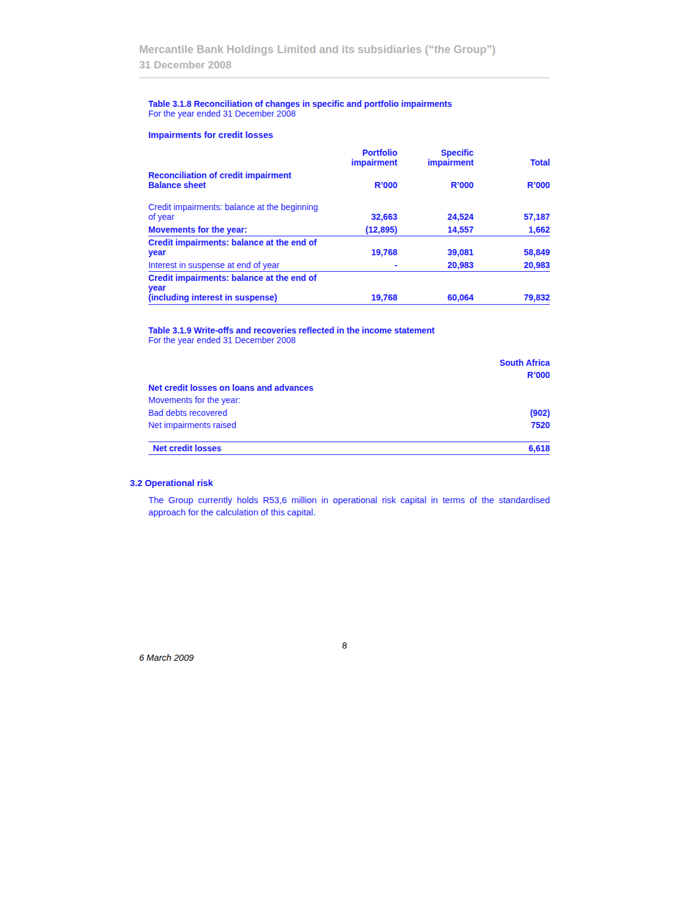Mercantile Bank Holdings Limited and its subsidiaries (“the Group”)
31 December 2008
Table 3.1.8 Reconciliation of changes in specific and portfolio impairments
For the year ended 31 December 2008
Impairments for credit losses
| | Portfolio impairment | Specific impairment | Total |
| Reconciliation of credit impairment Balance sheet | R’000 | R’000 | R’000 |
| Credit impairments: balance at the beginning of year | 32,663 | 24,524 | 57,187 |
| Movements for the year: | (12,895) | 14,557 | 1,662 |
| Credit impairments: balan c e at the end of year | 19,768 | 39,081 | 58,849 |
| Interest in suspense at end of year | - | 20,983 | 20,983 |
| Credit impairments: balance at the end of year (including interest in suspense) | 19,768 | 60,064 | 79,832 |
Table 3.1.9 Write-offs and recoveries reflected in the income statement
For the year ended 31 December 2008
| | South Africa |
| | R’000 |
| Net credit los s es on loans and advances | |
| Movements for the year: | |
| Bad debts recovered | (902) |
| Net impairments raised | 7520 |
| Net credit losses | 6,618 |
3.2 Operational risk
The Group currently holds R53,6 million in operational risk capital in terms of the standardised approach for the calculation of this capital.
8
6 March 2009